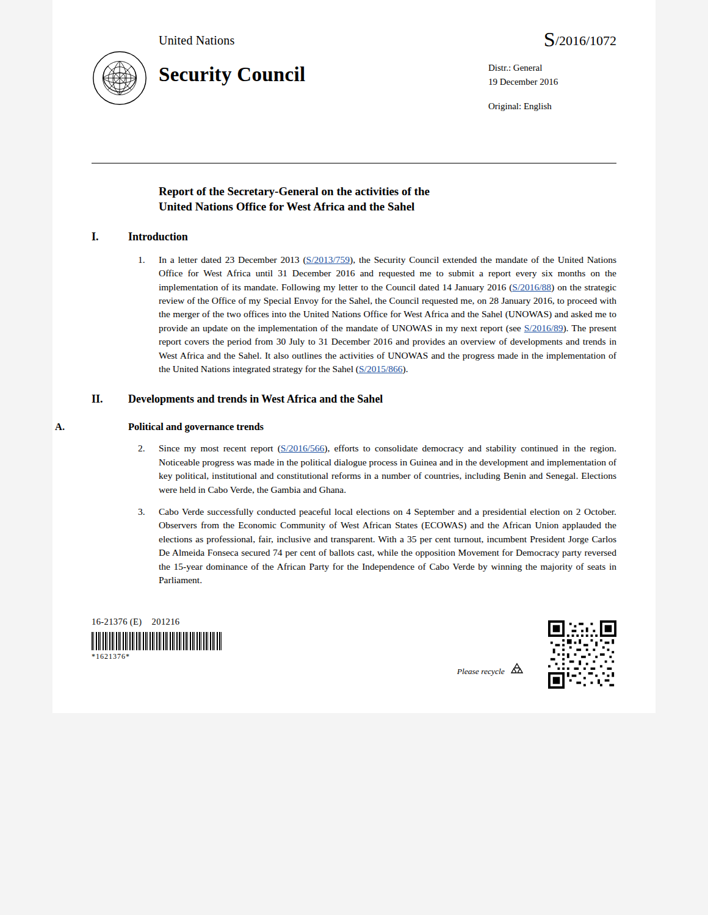United Nations
S/2016/1072
Security Council
Distr.: General
19 December 2016
Original: English
Report of the Secretary-General on the activities of the
United Nations Office for West Africa and the Sahel
I. Introduction
1. In a letter dated 23 December 2013 (S/2013/759), the Security Council extended the mandate of the United Nations Office for West Africa until 31 December 2016 and requested me to submit a report every six months on the implementation of its mandate. Following my letter to the Council dated 14 January 2016 (S/2016/88) on the strategic review of the Office of my Special Envoy for the Sahel, the Council requested me, on 28 January 2016, to proceed with the merger of the two offices into the United Nations Office for West Africa and the Sahel (UNOWAS) and asked me to provide an update on the implementation of the mandate of UNOWAS in my next report (see S/2016/89). The present report covers the period from 30 July to 31 December 2016 and provides an overview of developments and trends in West Africa and the Sahel. It also outlines the activities of UNOWAS and the progress made in the implementation of the United Nations integrated strategy for the Sahel (S/2015/866).
II. Developments and trends in West Africa and the Sahel
A. Political and governance trends
2. Since my most recent report (S/2016/566), efforts to consolidate democracy and stability continued in the region. Noticeable progress was made in the political dialogue process in Guinea and in the development and implementation of key political, institutional and constitutional reforms in a number of countries, including Benin and Senegal. Elections were held in Cabo Verde, the Gambia and Ghana.
3. Cabo Verde successfully conducted peaceful local elections on 4 September and a presidential election on 2 October. Observers from the Economic Community of West African States (ECOWAS) and the African Union applauded the elections as professional, fair, inclusive and transparent. With a 35 per cent turnout, incumbent President Jorge Carlos De Almeida Fonseca secured 74 per cent of ballots cast, while the opposition Movement for Democracy party reversed the 15-year dominance of the African Party for the Independence of Cabo Verde by winning the majority of seats in Parliament.
16-21376 (E) 201216
*1621376*
Please recycle